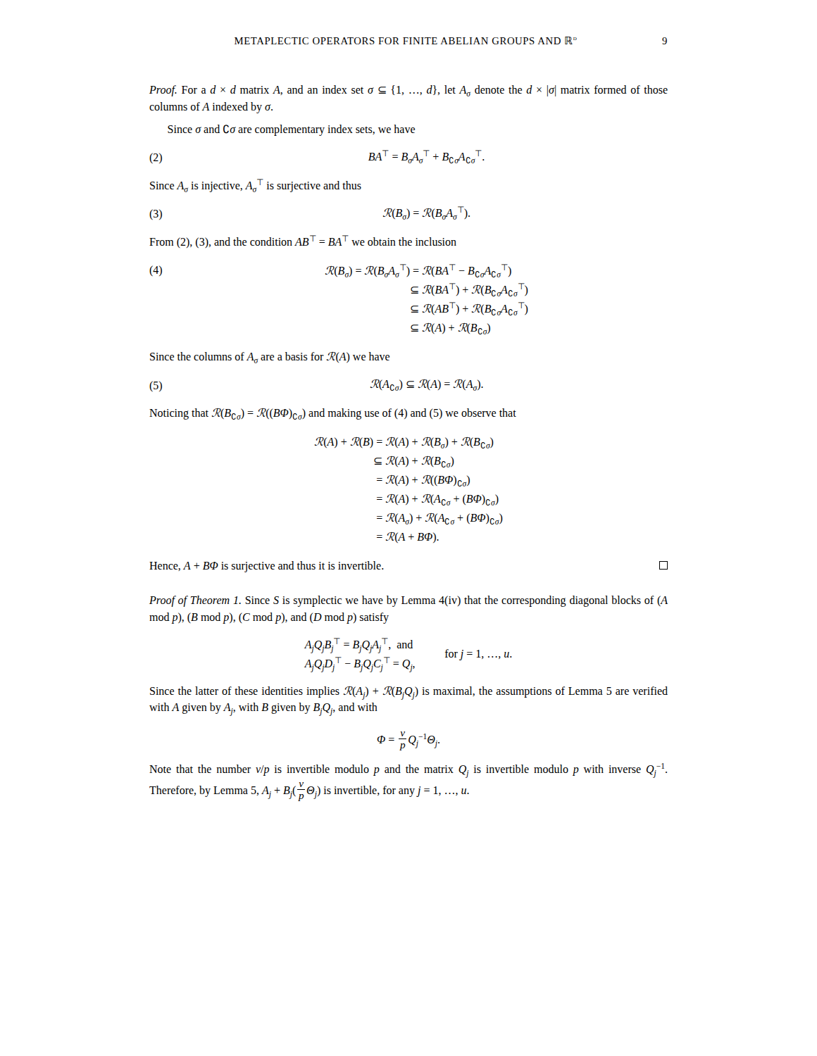METAPLECTIC OPERATORS FOR FINITE ABELIAN GROUPS AND ℝd 9
Proof. For a d × d matrix A, and an index set σ ⊆ {1, …, d}, let Aσ denote the d × |σ| matrix formed of those columns of A indexed by σ.
Since σ and ∁σ are complementary index sets, we have
(2)
BA⊤ = BσAσ⊤ + B∁σA∁σ⊤.
Since Aσ is injective, Aσ⊤ is surjective and thus
(3)
ℛ(Bσ) = ℛ(BσAσ⊤).
From (2), (3), and the condition AB⊤ = BA⊤ we obtain the inclusion
(4)
ℛ(Bσ) = ℛ(BσAσ⊤) = ℛ(BA⊤ − B∁σA∁σ⊤)
⊆ ℛ(BA⊤) + ℛ(B∁σA∁σ⊤)
⊆ ℛ(AB⊤) + ℛ(B∁σA∁σ⊤)
⊆ ℛ(A) + ℛ(B∁σ)
Since the columns of Aσ are a basis for ℛ(A) we have
(5)
ℛ(A∁σ) ⊆ ℛ(A) = ℛ(Aσ).
Noticing that ℛ(B∁σ) = ℛ((BΦ)∁σ) and making use of (4) and (5) we observe that
ℛ(A) + ℛ(B) = ℛ(A) + ℛ(Bσ) + ℛ(B∁σ)
⊆ ℛ(A) + ℛ(B∁σ)
= ℛ(A) + ℛ((BΦ)∁σ)
= ℛ(A) + ℛ(A∁σ + (BΦ)∁σ)
= ℛ(Aσ) + ℛ(A∁σ + (BΦ)∁σ)
= ℛ(A + BΦ).
Hence, A + BΦ is surjective and thus it is invertible.
Proof of Theorem 1. Since S is symplectic we have by Lemma 4(iv) that the corresponding diagonal blocks of (A mod p), (B mod p), (C mod p), and (D mod p) satisfy
AjQjBj⊤ = BjQjAj⊤, and
AjQjDj⊤ − BjQjCj⊤ = Qj,
for j = 1, …, u.
Since the latter of these identities implies ℛ(Aj) + ℛ(BjQj) is maximal, the assumptions of Lemma 5 are verified with A given by Aj, with B given by BjQj, and with
Φ = νp Qj−1Θj.
Note that the number ν/p is invertible modulo p and the matrix Qj is invertible modulo p with inverse Qj−1. Therefore, by Lemma 5, Aj + Bj(νp Θj) is invertible, for any j = 1, …, u.